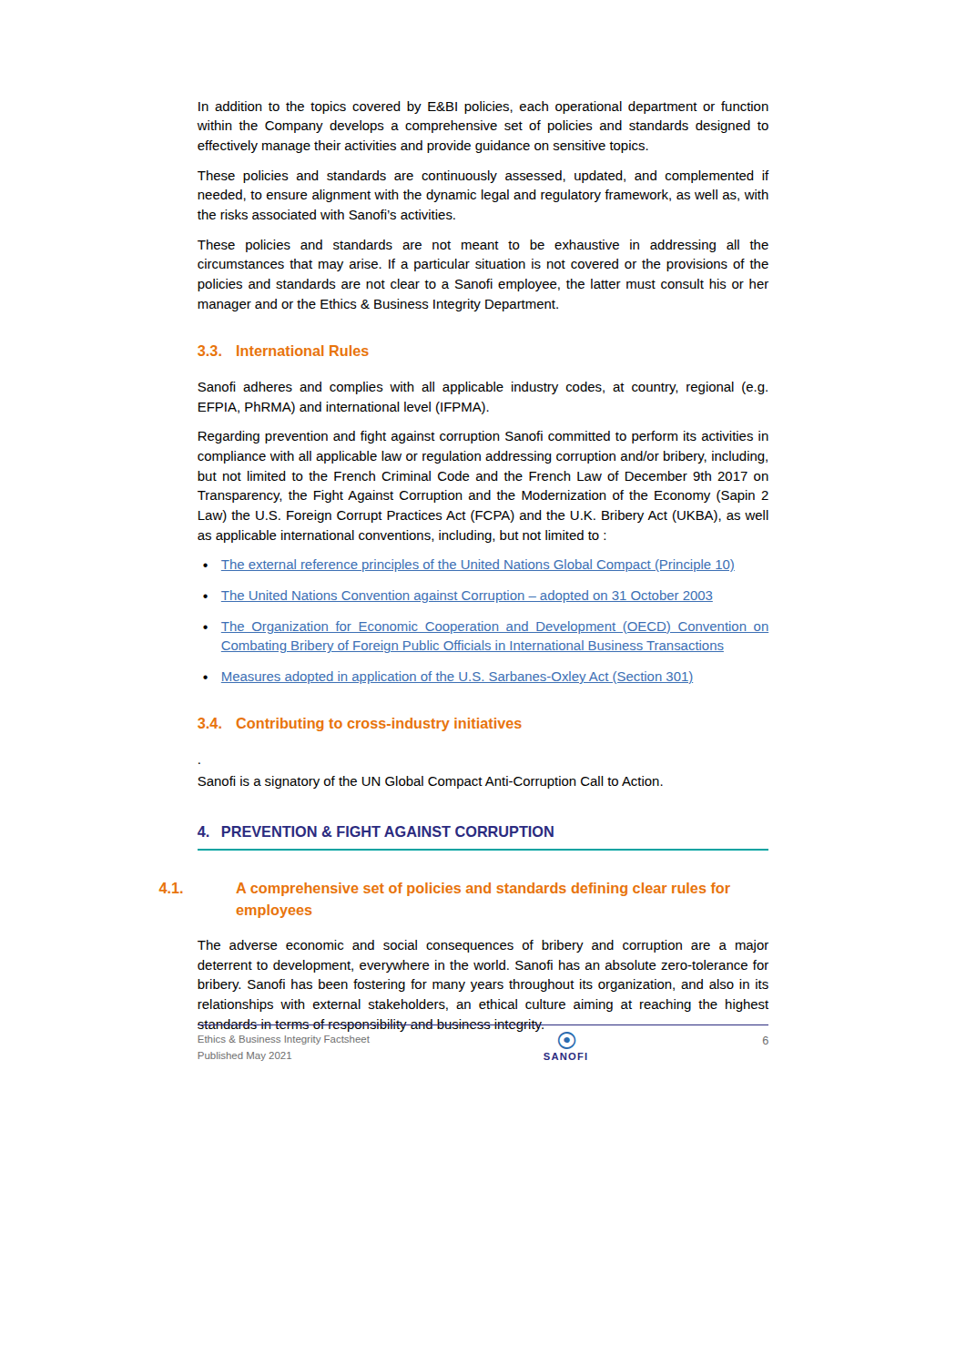In addition to the topics covered by E&BI policies, each operational department or function within the Company develops a comprehensive set of policies and standards designed to effectively manage their activities and provide guidance on sensitive topics.
These policies and standards are continuously assessed, updated, and complemented if needed, to ensure alignment with the dynamic legal and regulatory framework, as well as, with the risks associated with Sanofi’s activities.
These policies and standards are not meant to be exhaustive in addressing all the circumstances that may arise. If a particular situation is not covered or the provisions of the policies and standards are not clear to a Sanofi employee, the latter must consult his or her manager and or the Ethics & Business Integrity Department.
3.3. International Rules
Sanofi adheres and complies with all applicable industry codes, at country, regional (e.g. EFPIA, PhRMA) and international level (IFPMA).
Regarding prevention and fight against corruption Sanofi committed to perform its activities in compliance with all applicable law or regulation addressing corruption and/or bribery, including, but not limited to the French Criminal Code and the French Law of December 9th 2017 on Transparency, the Fight Against Corruption and the Modernization of the Economy (Sapin 2 Law) the U.S. Foreign Corrupt Practices Act (FCPA) and the U.K. Bribery Act (UKBA), as well as applicable international conventions, including, but not limited to :
The external reference principles of the United Nations Global Compact (Principle 10)
The United Nations Convention against Corruption – adopted on 31 October 2003
The Organization for Economic Cooperation and Development (OECD) Convention on Combating Bribery of Foreign Public Officials in International Business Transactions
Measures adopted in application of the U.S. Sarbanes-Oxley Act (Section 301)
3.4. Contributing to cross-industry initiatives
.
Sanofi is a signatory of the UN Global Compact Anti-Corruption Call to Action.
4. PREVENTION & FIGHT AGAINST CORRUPTION
4.1. A comprehensive set of policies and standards defining clear rules for employees
The adverse economic and social consequences of bribery and corruption are a major deterrent to development, everywhere in the world. Sanofi has an absolute zero-tolerance for bribery. Sanofi has been fostering for many years throughout its organization, and also in its relationships with external stakeholders, an ethical culture aiming at reaching the highest standards in terms of responsibility and business integrity.
Ethics & Business Integrity Factsheet
Published May 2021
⦿ SANOFI
6